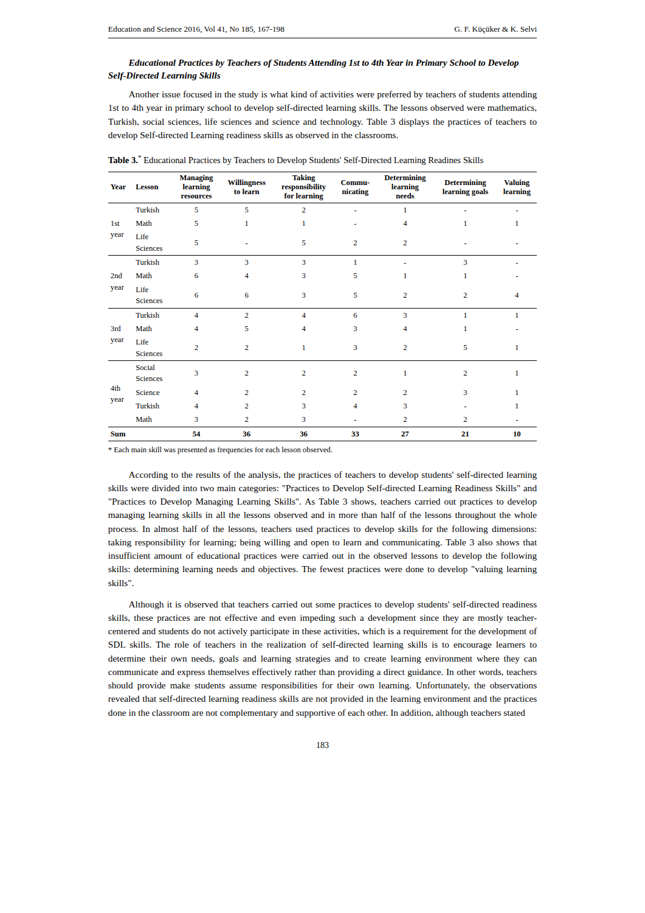Education and Science 2016, Vol 41, No 185, 167-198 G. F. Küçüker & K. Selvi
Educational Practices by Teachers of Students Attending 1st to 4th Year in Primary School to Develop Self-Directed Learning Skills
Another issue focused in the study is what kind of activities were preferred by teachers of students attending 1st to 4th year in primary school to develop self-directed learning skills. The lessons observed were mathematics, Turkish, social sciences, life sciences and science and technology. Table 3 displays the practices of teachers to develop Self-directed Learning readiness skills as observed in the classrooms.
Table 3.* Educational Practices by Teachers to Develop Students' Self-Directed Learning Readines Skills
| Year | Lesson | Managing learning resources | Willingness to learn | Taking responsibility for learning | Commu- nicating | Determining learning needs | Determining learning goals | Valuing learning |
| --- | --- | --- | --- | --- | --- | --- | --- | --- |
| 1st year | Turkish | 5 | 5 | 2 | - | 1 | - | - |
| Math | 5 | 1 | 1 | - | 4 | 1 | 1 |
| Life Sciences | 5 | - | 5 | 2 | 2 | - | - |
| 2nd year | Turkish | 3 | 3 | 3 | 1 | - | 3 | - |
| Math | 6 | 4 | 3 | 5 | 1 | 1 | - |
| Life Sciences | 6 | 6 | 3 | 5 | 2 | 2 | 4 |
| 3rd year | Turkish | 4 | 2 | 4 | 6 | 3 | 1 | 1 |
| Math | 4 | 5 | 4 | 3 | 4 | 1 | - |
| Life Sciences | 2 | 2 | 1 | 3 | 2 | 5 | 1 |
| 4th year | Social Sciences | 3 | 2 | 2 | 2 | 1 | 2 | 1 |
| Science | 4 | 2 | 2 | 2 | 2 | 3 | 1 |
| Turkish | 4 | 2 | 3 | 4 | 3 | - | 1 |
| Math | 3 | 2 | 3 | - | 2 | 2 | - |
| Sum | 54 | 36 | 36 | 33 | 27 | 21 | 10 |
* Each main skill was presented as frequencies for each lesson observed.
According to the results of the analysis, the practices of teachers to develop students' self-directed learning skills were divided into two main categories: "Practices to Develop Self-directed Learning Readiness Skills" and "Practices to Develop Managing Learning Skills". As Table 3 shows, teachers carried out practices to develop managing learning skills in all the lessons observed and in more than half of the lessons throughout the whole process. In almost half of the lessons, teachers used practices to develop skills for the following dimensions: taking responsibility for learning; being willing and open to learn and communicating. Table 3 also shows that insufficient amount of educational practices were carried out in the observed lessons to develop the following skills: determining learning needs and objectives. The fewest practices were done to develop "valuing learning skills".
Although it is observed that teachers carried out some practices to develop students' self-directed readiness skills, these practices are not effective and even impeding such a development since they are mostly teacher-centered and students do not actively participate in these activities, which is a requirement for the development of SDL skills. The role of teachers in the realization of self-directed learning skills is to encourage learners to determine their own needs, goals and learning strategies and to create learning environment where they can communicate and express themselves effectively rather than providing a direct guidance. In other words, teachers should provide make students assume responsibilities for their own learning. Unfortunately, the observations revealed that self-directed learning readiness skills are not provided in the learning environment and the practices done in the classroom are not complementary and supportive of each other. In addition, although teachers stated
183